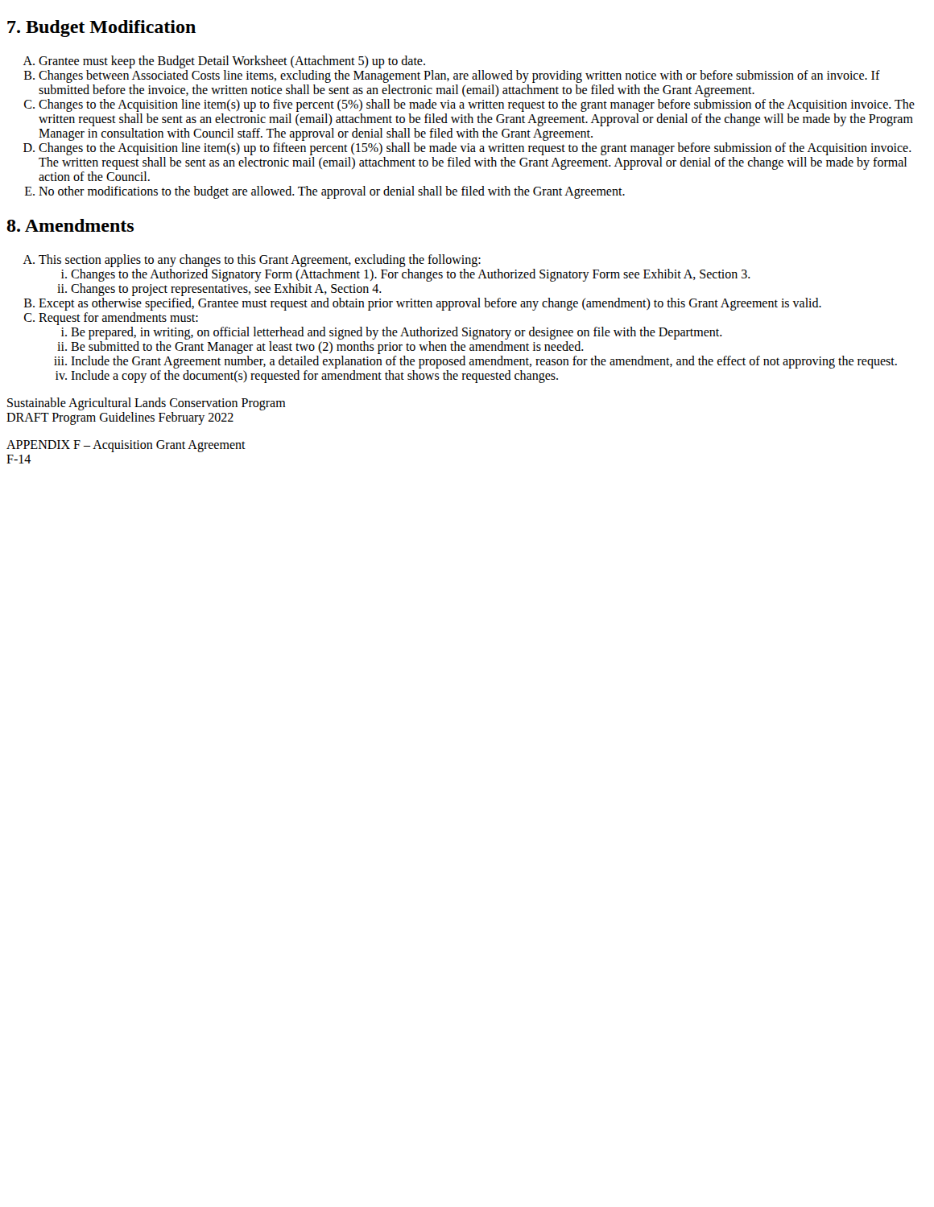7. Budget Modification
Grantee must keep the Budget Detail Worksheet (Attachment 5) up to date.
Changes between Associated Costs line items, excluding the Management Plan, are allowed by providing written notice with or before submission of an invoice. If submitted before the invoice, the written notice shall be sent as an electronic mail (email) attachment to be filed with the Grant Agreement.
Changes to the Acquisition line item(s) up to five percent (5%) shall be made via a written request to the grant manager before submission of the Acquisition invoice. The written request shall be sent as an electronic mail (email) attachment to be filed with the Grant Agreement. Approval or denial of the change will be made by the Program Manager in consultation with Council staff. The approval or denial shall be filed with the Grant Agreement.
Changes to the Acquisition line item(s) up to fifteen percent (15%) shall be made via a written request to the grant manager before submission of the Acquisition invoice. The written request shall be sent as an electronic mail (email) attachment to be filed with the Grant Agreement. Approval or denial of the change will be made by formal action of the Council.
No other modifications to the budget are allowed. The approval or denial shall be filed with the Grant Agreement.
8. Amendments
This section applies to any changes to this Grant Agreement, excluding the following:
Changes to the Authorized Signatory Form (Attachment 1). For changes to the Authorized Signatory Form see Exhibit A, Section 3.
Changes to project representatives, see Exhibit A, Section 4.
Except as otherwise specified, Grantee must request and obtain prior written approval before any change (amendment) to this Grant Agreement is valid.
Request for amendments must:
Be prepared, in writing, on official letterhead and signed by the Authorized Signatory or designee on file with the Department.
Be submitted to the Grant Manager at least two (2) months prior to when the amendment is needed.
Include the Grant Agreement number, a detailed explanation of the proposed amendment, reason for the amendment, and the effect of not approving the request.
Include a copy of the document(s) requested for amendment that shows the requested changes.
Sustainable Agricultural Lands Conservation Program
DRAFT Program Guidelines February 2022
APPENDIX F – Acquisition Grant Agreement
F-14